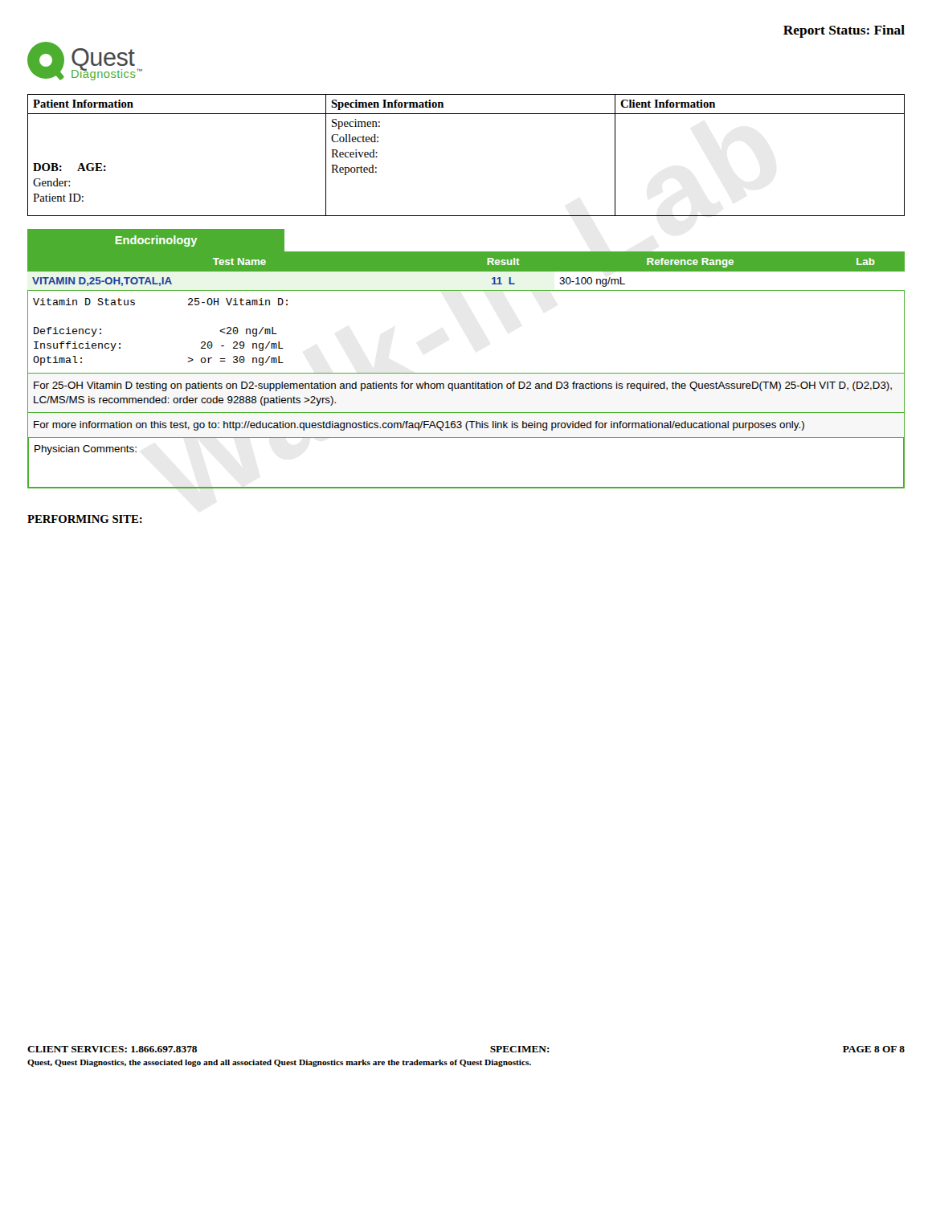Walk-In Lab
Report Status: Final
Quest
Diagnostics™
| Patient Information | Specimen Information | Client Information |
| --- | --- | --- |
| DOB: AGE: Gender: Patient ID: | Specimen: Collected: Received: Reported: | |
Endocrinology
| Test Name | Result | Reference Range | Lab |
| --- | --- | --- | --- |
| VITAMIN D,25-OH,TOTAL,IA | 11 L | 30-100 ng/mL | |
Vitamin D Status 25-OH Vitamin D: Deficiency: <20 ng/mL Insufficiency: 20 - 29 ng/mL Optimal: > or = 30 ng/mL
For 25-OH Vitamin D testing on patients on D2-supplementation and patients for whom quantitation of D2 and D3 fractions is required, the QuestAssureD(TM) 25-OH VIT D, (D2,D3), LC/MS/MS is recommended: order code 92888 (patients >2yrs).
For more information on this test, go to: http://education.questdiagnostics.com/faq/FAQ163 (This link is being provided for informational/educational purposes only.)
Physician Comments:
PERFORMING SITE:
CLIENT SERVICES: 1.866.697.8378 SPECIMEN: PAGE 8 OF 8
Quest, Quest Diagnostics, the associated logo and all associated Quest Diagnostics marks are the trademarks of Quest Diagnostics.